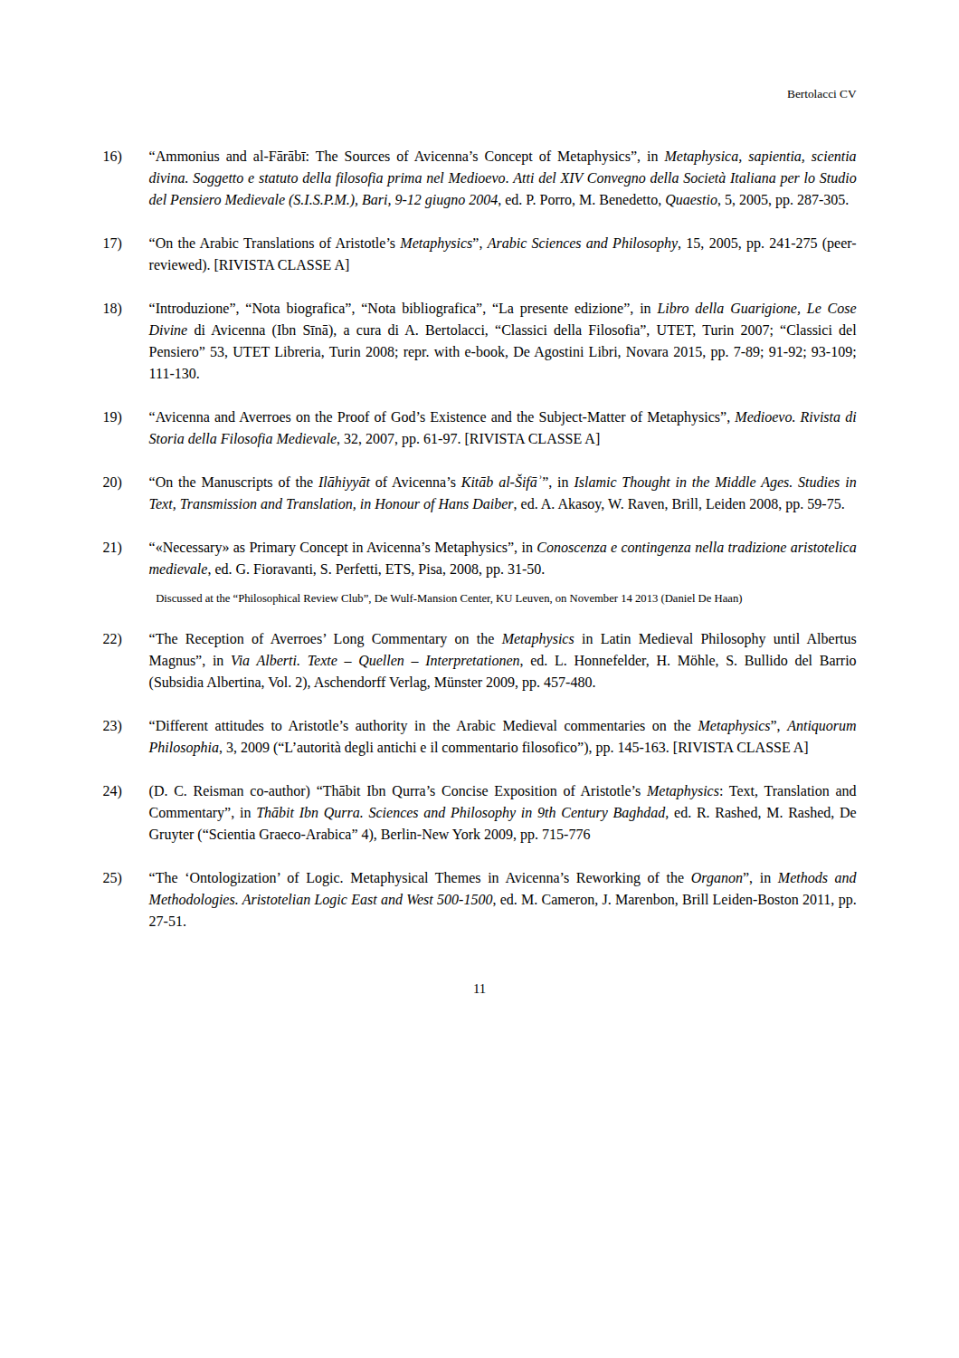Bertolacci CV
16)“Ammonius and al-Fārābī: The Sources of Avicenna’s Concept of Metaphysics”, in Metaphysica, sapientia, scientia divina. Soggetto e statuto della filosofia prima nel Medioevo. Atti del XIV Convegno della Società Italiana per lo Studio del Pensiero Medievale (S.I.S.P.M.), Bari, 9-12 giugno 2004, ed. P. Porro, M. Benedetto, Quaestio, 5, 2005, pp. 287-305.
17)“On the Arabic Translations of Aristotle’s Metaphysics”, Arabic Sciences and Philosophy, 15, 2005, pp. 241-275 (peer-reviewed). [RIVISTA CLASSE A]
18)“Introduzione”, “Nota biografica”, “Nota bibliografica”, “La presente edizione”, in Libro della Guarigione, Le Cose Divine di Avicenna (Ibn Sīnā), a cura di A. Bertolacci, “Classici della Filosofia”, UTET, Turin 2007; “Classici del Pensiero” 53, UTET Libreria, Turin 2008; repr. with e-book, De Agostini Libri, Novara 2015, pp. 7-89; 91-92; 93-109; 111-130.
19)“Avicenna and Averroes on the Proof of God’s Existence and the Subject-Matter of Metaphysics”, Medioevo. Rivista di Storia della Filosofia Medievale, 32, 2007, pp. 61-97. [RIVISTA CLASSE A]
20)“On the Manuscripts of the Ilāhiyyāt of Avicenna’s Kitāb al-Šifāʾ”, in Islamic Thought in the Middle Ages. Studies in Text, Transmission and Translation, in Honour of Hans Daiber, ed. A. Akasoy, W. Raven, Brill, Leiden 2008, pp. 59-75.
21)“«Necessary» as Primary Concept in Avicenna’s Metaphysics”, in Conoscenza e contingenza nella tradizione aristotelica medievale, ed. G. Fioravanti, S. Perfetti, ETS, Pisa, 2008, pp. 31-50.
Discussed at the “Philosophical Review Club”, De Wulf-Mansion Center, KU Leuven, on November 14 2013 (Daniel De Haan)
22)“The Reception of Averroes’ Long Commentary on the Metaphysics in Latin Medieval Philosophy until Albertus Magnus”, in Via Alberti. Texte – Quellen – Interpretationen, ed. L. Honnefelder, H. Möhle, S. Bullido del Barrio (Subsidia Albertina, Vol. 2), Aschendorff Verlag, Münster 2009, pp. 457-480.
23)“Different attitudes to Aristotle’s authority in the Arabic Medieval commentaries on the Metaphysics”, Antiquorum Philosophia, 3, 2009 (“L’autorità degli antichi e il commentario filosofico”), pp. 145-163. [RIVISTA CLASSE A]
24)(D. C. Reisman co-author) “Thābit Ibn Qurra’s Concise Exposition of Aristotle’s Metaphysics: Text, Translation and Commentary”, in Thābit Ibn Qurra. Sciences and Philosophy in 9th Century Baghdad, ed. R. Rashed, M. Rashed, De Gruyter (“Scientia Graeco-Arabica” 4), Berlin-New York 2009, pp. 715-776
25)“The ‘Ontologization’ of Logic. Metaphysical Themes in Avicenna’s Reworking of the Organon”, in Methods and Methodologies. Aristotelian Logic East and West 500-1500, ed. M. Cameron, J. Marenbon, Brill Leiden-Boston 2011, pp. 27-51.
11